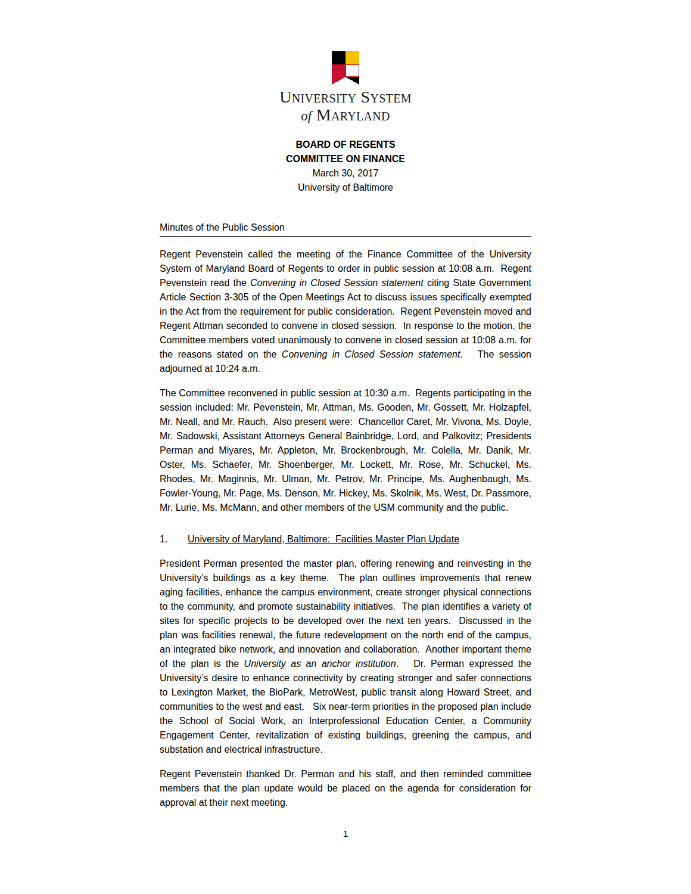University System
of Maryland
BOARD OF REGENTS
COMMITTEE ON FINANCE
March 30, 2017
University of Baltimore
Minutes of the Public Session
Regent Pevenstein called the meeting of the Finance Committee of the University System of Maryland Board of Regents to order in public session at 10:08 a.m. Regent Pevenstein read the Convening in Closed Session statement citing State Government Article Section 3-305 of the Open Meetings Act to discuss issues specifically exempted in the Act from the requirement for public consideration. Regent Pevenstein moved and Regent Attman seconded to convene in closed session. In response to the motion, the Committee members voted unanimously to convene in closed session at 10:08 a.m. for the reasons stated on the Convening in Closed Session statement. The session adjourned at 10:24 a.m.
The Committee reconvened in public session at 10:30 a.m. Regents participating in the session included: Mr. Pevenstein, Mr. Attman, Ms. Gooden, Mr. Gossett, Mr. Holzapfel, Mr. Neall, and Mr. Rauch. Also present were: Chancellor Caret, Mr. Vivona, Ms. Doyle, Mr. Sadowski, Assistant Attorneys General Bainbridge, Lord, and Palkovitz; Presidents Perman and Miyares, Mr. Appleton, Mr. Brockenbrough, Mr. Colella, Mr. Danik, Mr. Oster, Ms. Schaefer, Mr. Shoenberger, Mr. Lockett, Mr. Rose, Mr. Schuckel, Ms. Rhodes, Mr. Maginnis, Mr. Ulman, Mr. Petrov, Mr. Principe, Ms. Aughenbaugh, Ms. Fowler-Young, Mr. Page, Ms. Denson, Mr. Hickey, Ms. Skolnik, Ms. West, Dr. Passmore, Mr. Lurie, Ms. McMann, and other members of the USM community and the public.
1.
University of Maryland, Baltimore: Facilities Master Plan Update
President Perman presented the master plan, offering renewing and reinvesting in the University’s buildings as a key theme. The plan outlines improvements that renew aging facilities, enhance the campus environment, create stronger physical connections to the community, and promote sustainability initiatives. The plan identifies a variety of sites for specific projects to be developed over the next ten years. Discussed in the plan was facilities renewal, the future redevelopment on the north end of the campus, an integrated bike network, and innovation and collaboration. Another important theme of the plan is the University as an anchor institution. Dr. Perman expressed the University’s desire to enhance connectivity by creating stronger and safer connections to Lexington Market, the BioPark, MetroWest, public transit along Howard Street, and communities to the west and east. Six near-term priorities in the proposed plan include the School of Social Work, an Interprofessional Education Center, a Community Engagement Center, revitalization of existing buildings, greening the campus, and substation and electrical infrastructure.
Regent Pevenstein thanked Dr. Perman and his staff, and then reminded committee members that the plan update would be placed on the agenda for consideration for approval at their next meeting.
1